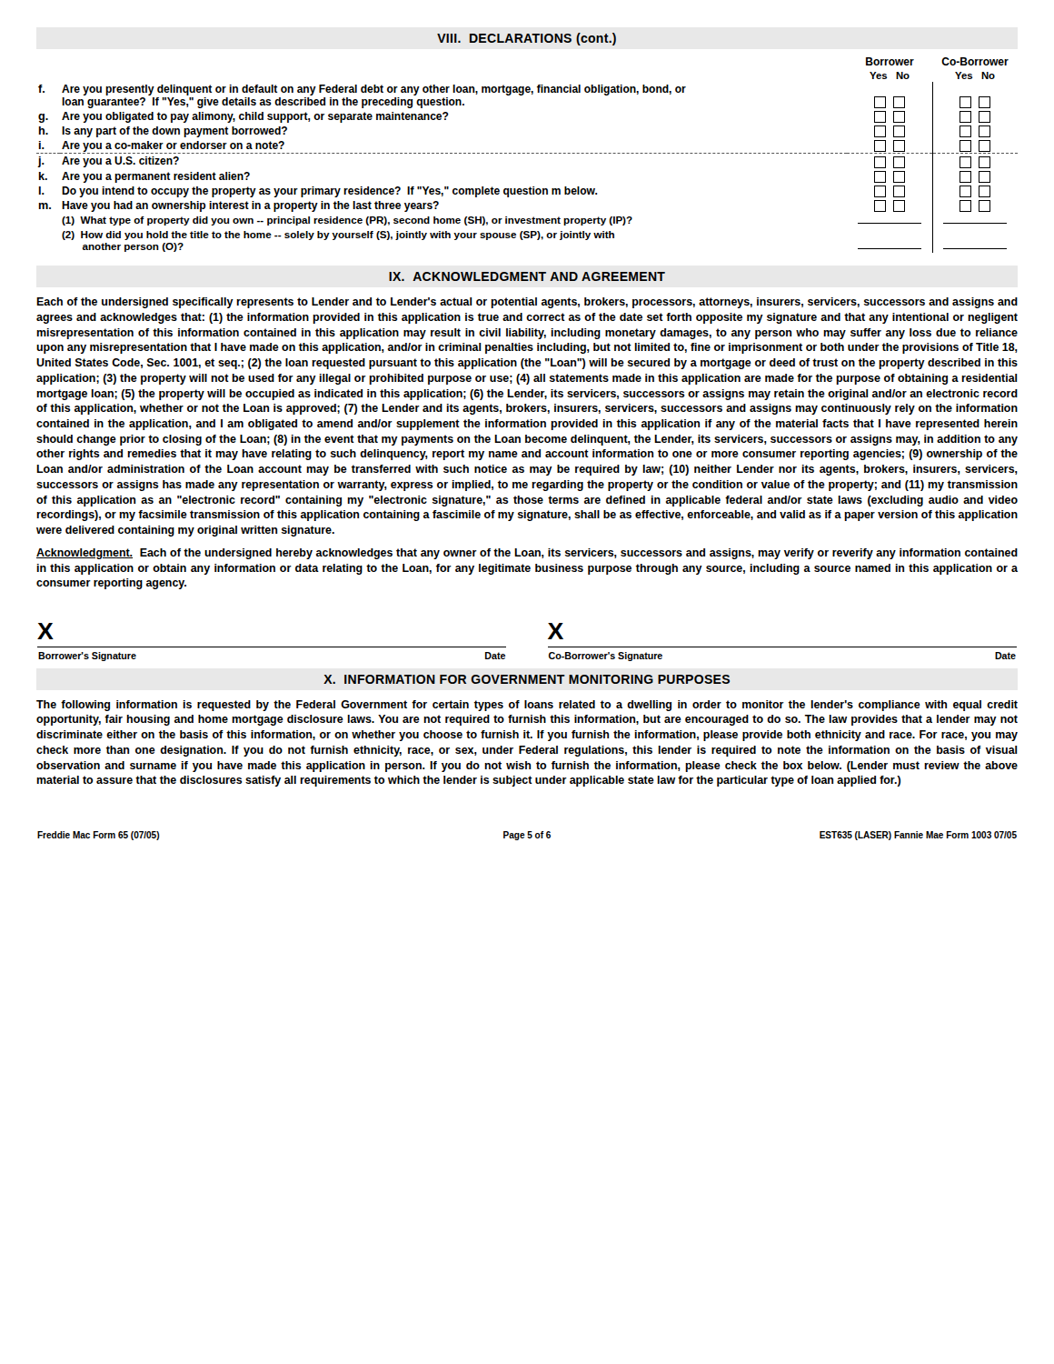VIII. DECLARATIONS (cont.)
| | Borrower | Co-Borrower |
| | Yes No | Yes No |
| f. | Are you presently delinquent or in default on any Federal debt or any other loan, mortgage, financial obligation, bond, or loan guarantee? If "Yes," give details as described in the preceding question. | | |
| g. | Are you obligated to pay alimony, child support, or separate maintenance? | | |
| h. | Is any part of the down payment borrowed? | | |
| i. | Are you a co-maker or endorser on a note? | | |
| j. | Are you a U.S. citizen? | | |
| k. | Are you a permanent resident alien? | | |
| l. | Do you intend to occupy the property as your primary residence? If "Yes," complete question m below. | | |
| m. | Have you had an ownership interest in a property in the last three years? | | |
| | (1) What type of property did you own -- principal residence (PR), second home (SH), or investment property (IP)? | | |
| | (2) How did you hold the title to the home -- solely by yourself (S), jointly with your spouse (SP), or jointly with another person (O)? | | |
IX. ACKNOWLEDGMENT AND AGREEMENT
Each of the undersigned specifically represents to Lender and to Lender's actual or potential agents, brokers, processors, attorneys, insurers, servicers, successors and assigns and agrees and acknowledges that: (1) the information provided in this application is true and correct as of the date set forth opposite my signature and that any intentional or negligent misrepresentation of this information contained in this application may result in civil liability, including monetary damages, to any person who may suffer any loss due to reliance upon any misrepresentation that I have made on this application, and/or in criminal penalties including, but not limited to, fine or imprisonment or both under the provisions of Title 18, United States Code, Sec. 1001, et seq.; (2) the loan requested pursuant to this application (the "Loan") will be secured by a mortgage or deed of trust on the property described in this application; (3) the property will not be used for any illegal or prohibited purpose or use; (4) all statements made in this application are made for the purpose of obtaining a residential mortgage loan; (5) the property will be occupied as indicated in this application; (6) the Lender, its servicers, successors or assigns may retain the original and/or an electronic record of this application, whether or not the Loan is approved; (7) the Lender and its agents, brokers, insurers, servicers, successors and assigns may continuously rely on the information contained in the application, and I am obligated to amend and/or supplement the information provided in this application if any of the material facts that I have represented herein should change prior to closing of the Loan; (8) in the event that my payments on the Loan become delinquent, the Lender, its servicers, successors or assigns may, in addition to any other rights and remedies that it may have relating to such delinquency, report my name and account information to one or more consumer reporting agencies; (9) ownership of the Loan and/or administration of the Loan account may be transferred with such notice as may be required by law; (10) neither Lender nor its agents, brokers, insurers, servicers, successors or assigns has made any representation or warranty, express or implied, to me regarding the property or the condition or value of the property; and (11) my transmission of this application as an "electronic record" containing my "electronic signature," as those terms are defined in applicable federal and/or state laws (excluding audio and video recordings), or my facsimile transmission of this application containing a fascimile of my signature, shall be as effective, enforceable, and valid as if a paper version of this application were delivered containing my original written signature.
Acknowledgment. Each of the undersigned hereby acknowledges that any owner of the Loan, its servicers, successors and assigns, may verify or reverify any information contained in this application or obtain any information or data relating to the Loan, for any legitimate business purpose through any source, including a source named in this application or a consumer reporting agency.
| X | | X |
| / Borrower's Signature / Date / | | / Co-Borrower's Signature / Date / |
X. INFORMATION FOR GOVERNMENT MONITORING PURPOSES
The following information is requested by the Federal Government for certain types of loans related to a dwelling in order to monitor the lender's compliance with equal credit opportunity, fair housing and home mortgage disclosure laws. You are not required to furnish this information, but are encouraged to do so. The law provides that a lender may not discriminate either on the basis of this information, or on whether you choose to furnish it. If you furnish the information, please provide both ethnicity and race. For race, you may check more than one designation. If you do not furnish ethnicity, race, or sex, under Federal regulations, this lender is required to note the information on the basis of visual observation and surname if you have made this application in person. If you do not wish to furnish the information, please check the box below. (Lender must review the above material to assure that the disclosures satisfy all requirements to which the lender is subject under applicable state law for the particular type of loan applied for.)
| Freddie Mac Form 65 (07/05) | Page 5 of 6 | EST635 (LASER) Fannie Mae Form 1003 07/05 |